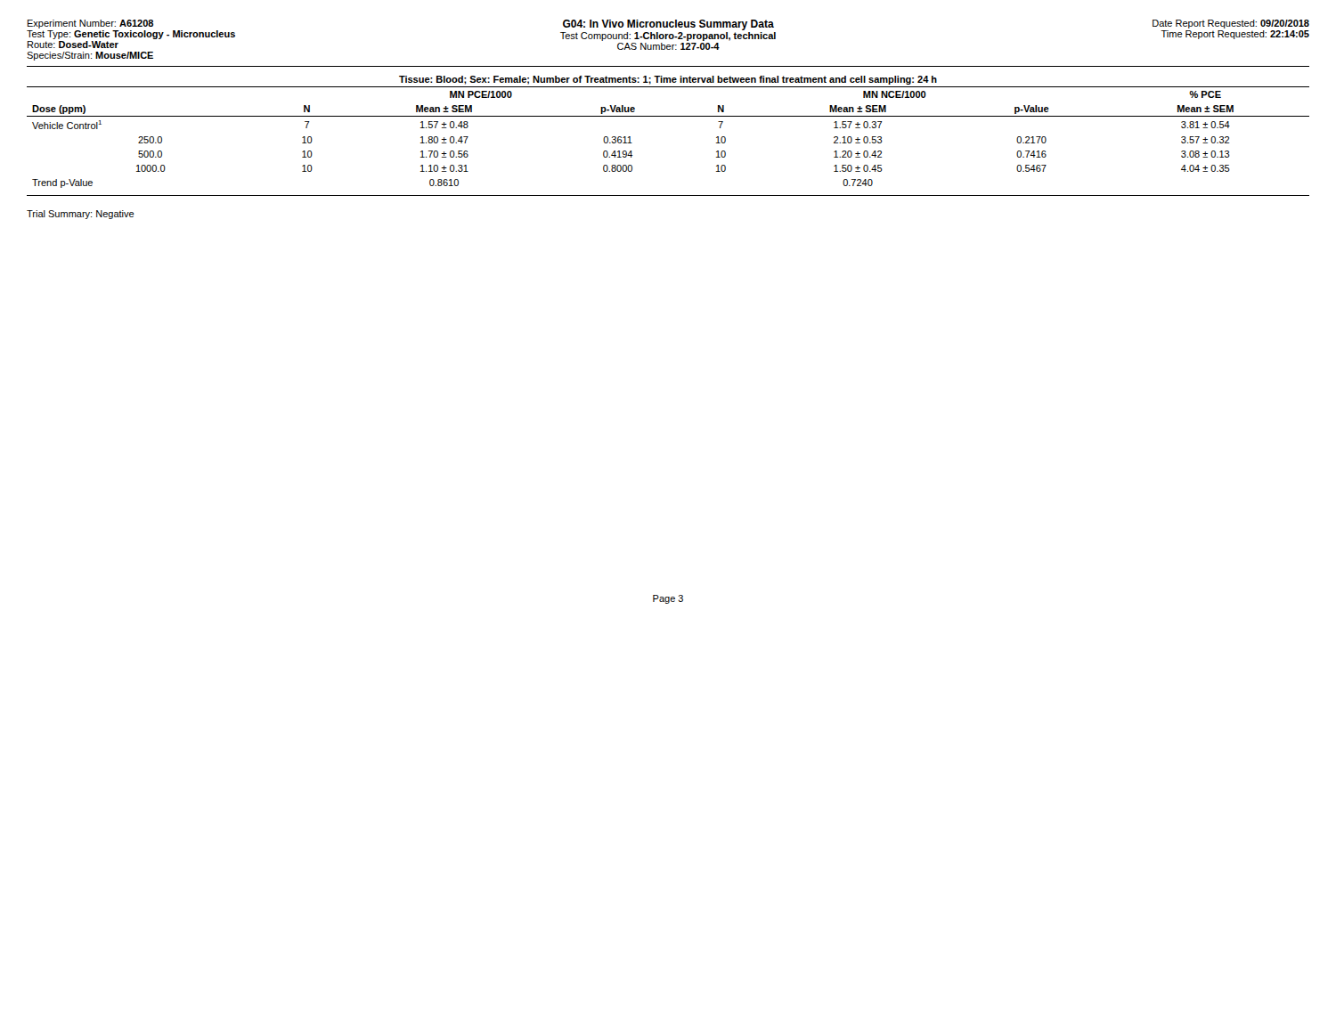| Experiment Number: A61208 Test Type: Genetic Toxicology - Micronucleus Route: Dosed-Water Species/Strain: Mouse/MICE | G04: In Vivo Micronucleus Summary Data Test Compound: 1-Chloro-2-propanol, technical CAS Number: 127-00-4 | Date Report Requested: 09/20/2018 Time Report Requested: 22:14:05 |
Tissue: Blood; Sex: Female; Number of Treatments: 1; Time interval between final treatment and cell sampling: 24 h
| | MN PCE/1000 | MN NCE/1000 | % PCE |
| --- | --- | --- | --- |
| Dose (ppm) | N | Mean ± SEM | p-Value | N | Mean ± SEM | p-Value | Mean ± SEM |
| Vehicle Control 1 | 7 | 1.57 ± 0.48 | | 7 | 1.57 ± 0.37 | | 3.81 ± 0.54 |
| 250.0 | 10 | 1.80 ± 0.47 | 0.3611 | 10 | 2.10 ± 0.53 | 0.2170 | 3.57 ± 0.32 |
| 500.0 | 10 | 1.70 ± 0.56 | 0.4194 | 10 | 1.20 ± 0.42 | 0.7416 | 3.08 ± 0.13 |
| 1000.0 | 10 | 1.10 ± 0.31 | 0.8000 | 10 | 1.50 ± 0.45 | 0.5467 | 4.04 ± 0.35 |
| Trend p-Value | | 0.8610 | | | 0.7240 | | |
Trial Summary: Negative
Page 3